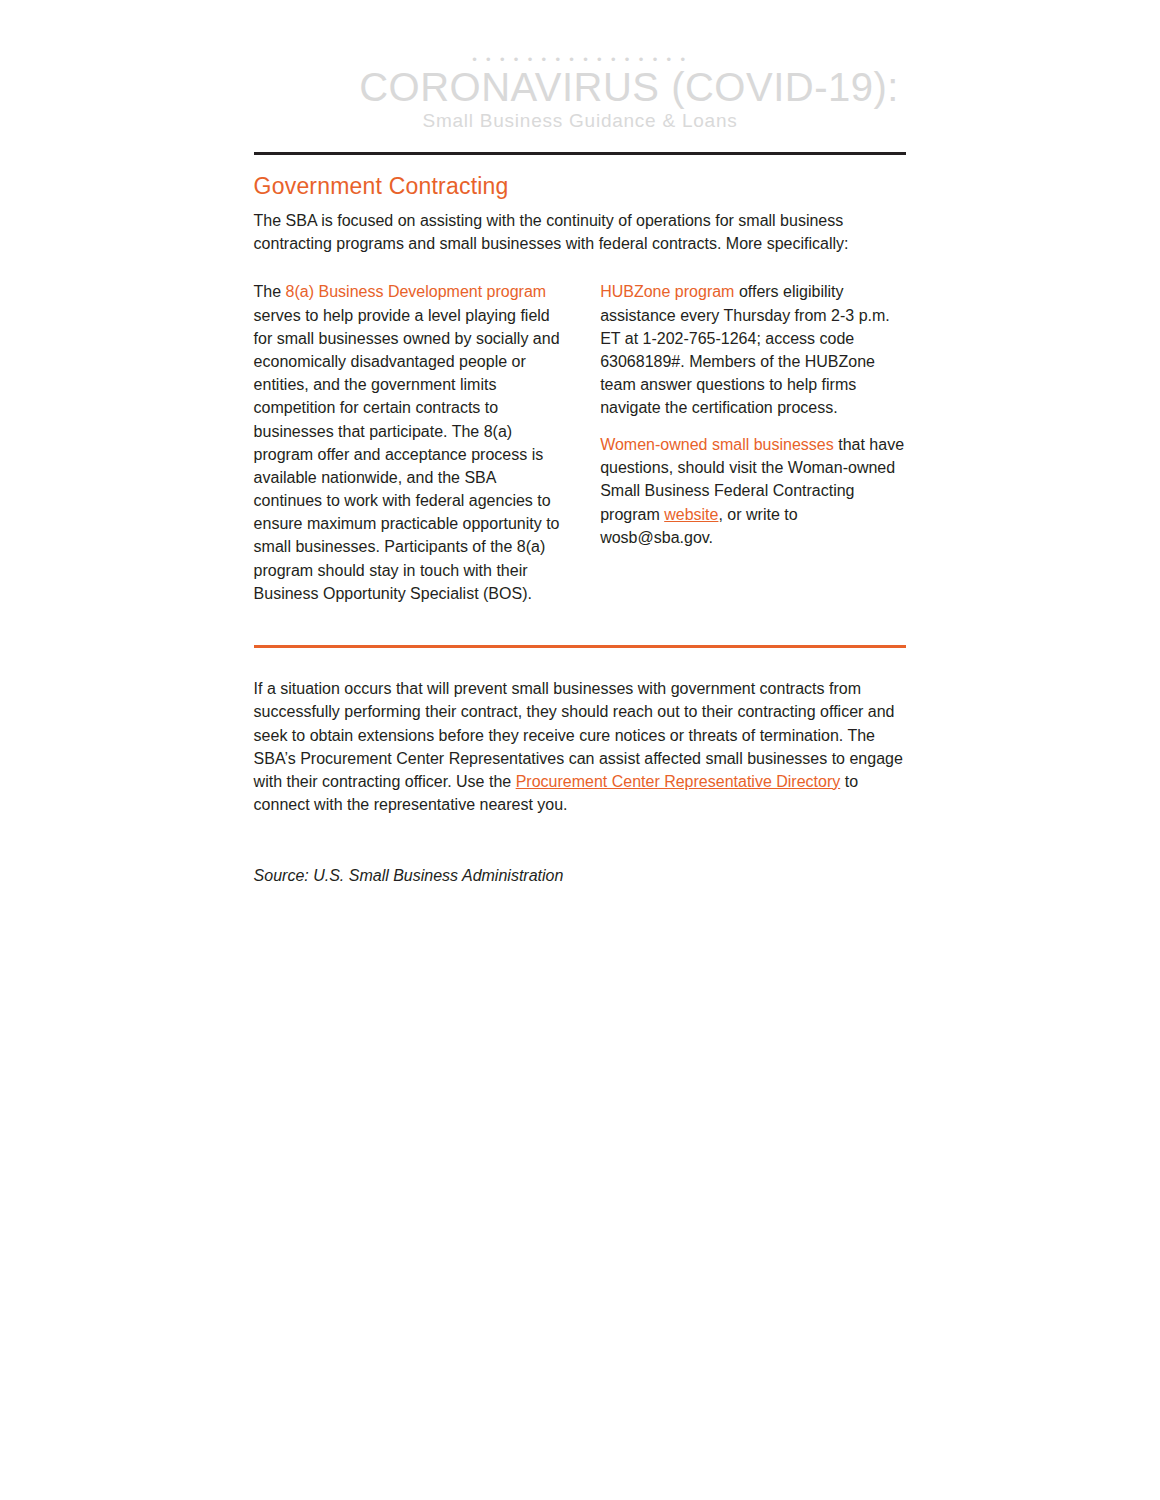• • • • • • • • • • • • • • • •
CORONAVIRUS (COVID-19):
Small Business Guidance & Loans
Government Contracting
The SBA is focused on assisting with the continuity of operations for small business contracting programs and small businesses with federal contracts. More specifically:
The 8(a) Business Development program serves to help provide a level playing field for small businesses owned by socially and economically disadvantaged people or entities, and the government limits competition for certain contracts to businesses that participate. The 8(a) program offer and acceptance process is available nationwide, and the SBA continues to work with federal agencies to ensure maximum practicable opportunity to small businesses. Participants of the 8(a) program should stay in touch with their Business Opportunity Specialist (BOS).
HUBZone program offers eligibility assistance every Thursday from 2-3 p.m. ET at 1-202-765-1264; access code 63068189#. Members of the HUBZone team answer questions to help firms navigate the certification process.
Women-owned small businesses that have questions, should visit the Woman-owned Small Business Federal Contracting program website, or write to wosb@sba.gov.
If a situation occurs that will prevent small businesses with government contracts from successfully performing their contract, they should reach out to their contracting officer and seek to obtain extensions before they receive cure notices or threats of termination. The SBA’s Procurement Center Representatives can assist affected small businesses to engage with their contracting officer. Use the Procurement Center Representative Directory to connect with the representative nearest you.
Source: U.S. Small Business Administration